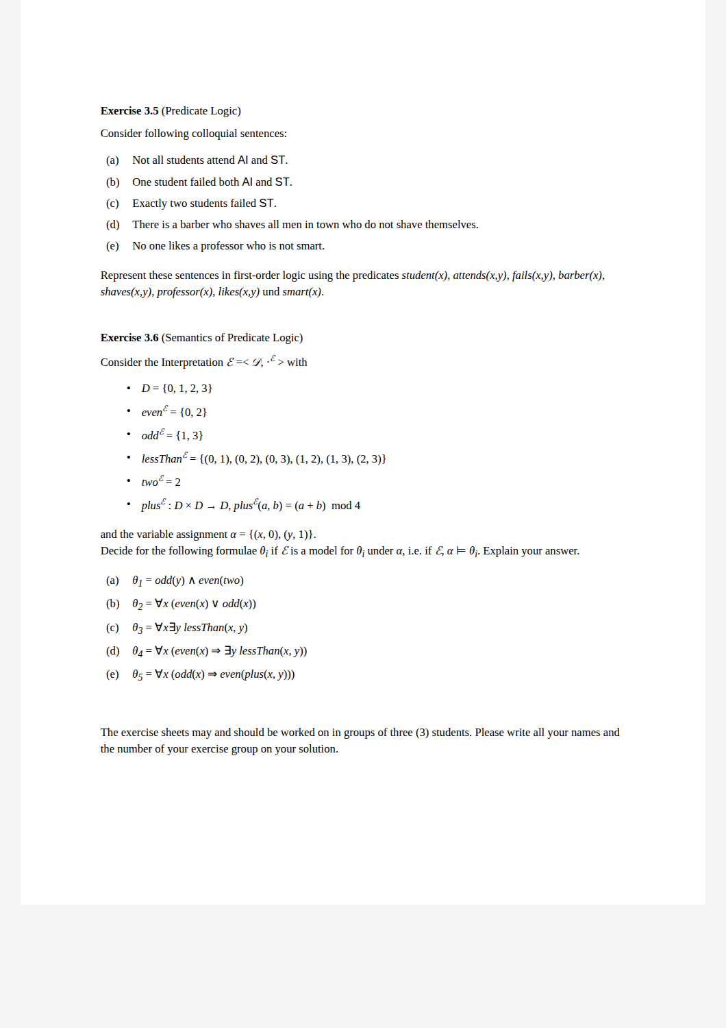Exercise 3.5 (Predicate Logic)
Consider following colloquial sentences:
Not all students attend AI and ST.
One student failed both AI and ST.
Exactly two students failed ST.
There is a barber who shaves all men in town who do not shave themselves.
No one likes a professor who is not smart.
Represent these sentences in first-order logic using the predicates student(x), attends(x,y), fails(x,y), barber(x), shaves(x,y), professor(x), likes(x,y) und smart(x).
Exercise 3.6 (Semantics of Predicate Logic)
Consider the Interpretation ℰ =< 𝒟, ·ℰ > with
D = {0, 1, 2, 3}
evenℰ = {0, 2}
oddℰ = {1, 3}
lessThanℰ = {(0, 1), (0, 2), (0, 3), (1, 2), (1, 3), (2, 3)}
twoℰ = 2
plusℰ : D × D → D, plusℰ(a, b) = (a + b) mod 4
and the variable assignment α = {(x, 0), (y, 1)}.
Decide for the following formulae θi if ℰ is a model for θi under α, i.e. if ℰ, α ⊨ θi. Explain your answer.
θ1 = odd(y) ∧ even(two)
θ2 = ∀x (even(x) ∨ odd(x))
θ3 = ∀x∃y lessThan(x, y)
θ4 = ∀x (even(x) ⇒ ∃y lessThan(x, y))
θ5 = ∀x (odd(x) ⇒ even(plus(x, y)))
The exercise sheets may and should be worked on in groups of three (3) students. Please write all your names and the number of your exercise group on your solution.